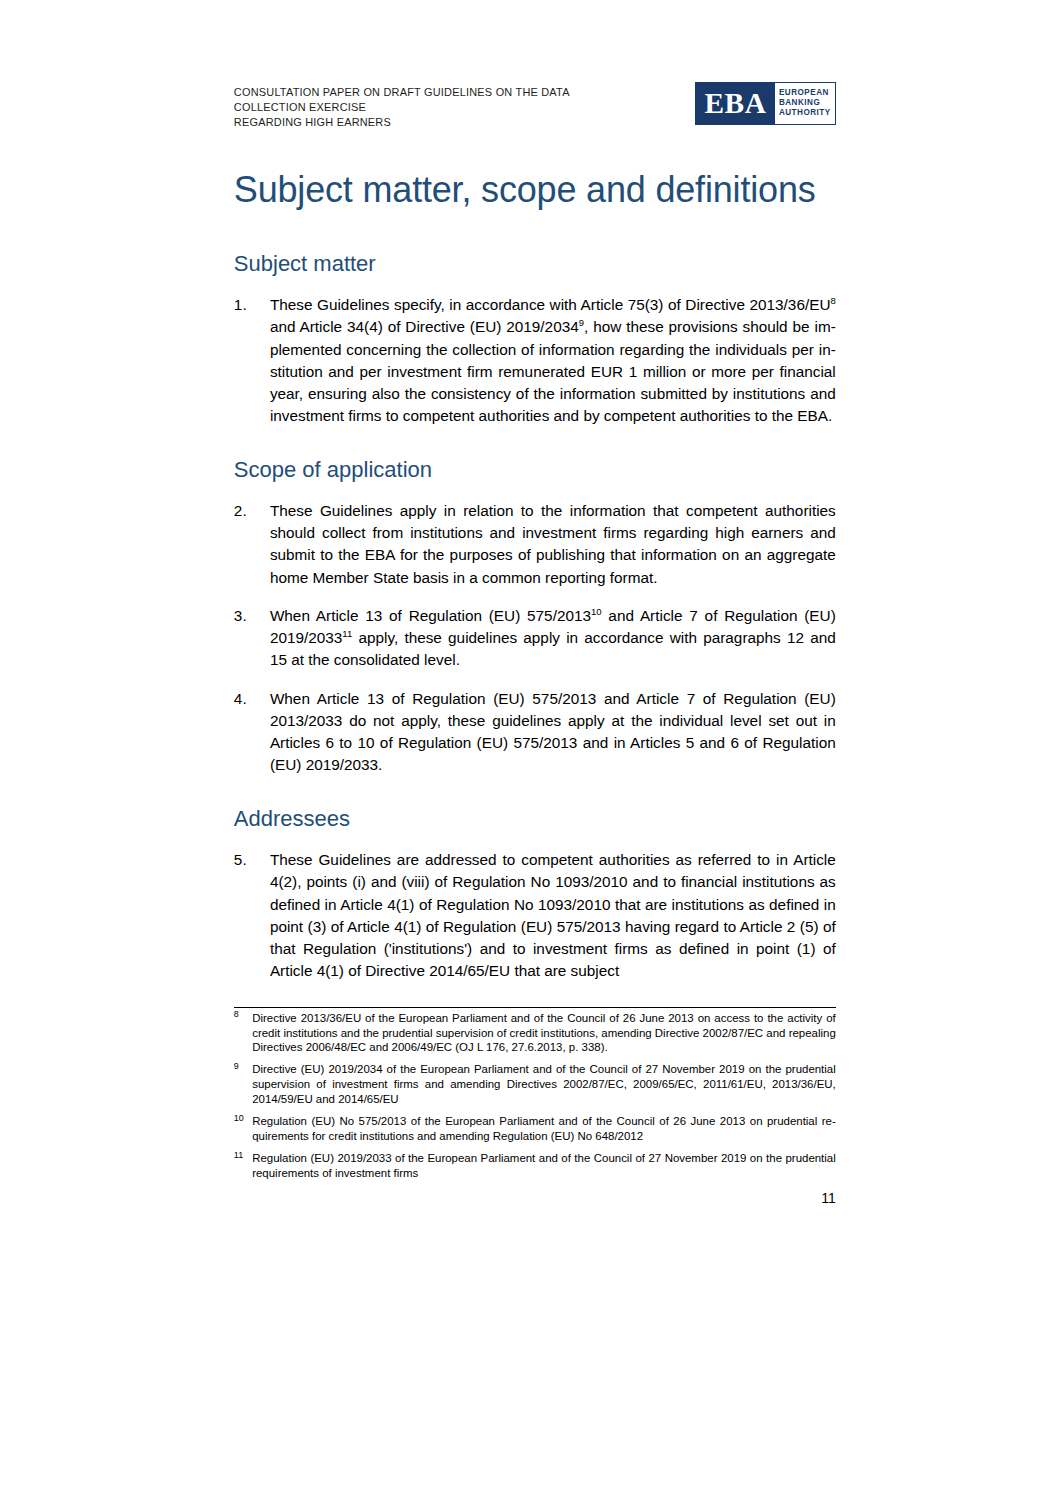Consultation paper on draft guidelines on the data collection exercise
regarding high earners
EBA
European Banking Authority
Subject matter, scope and definitions
Subject matter
These Guidelines specify, in accordance with Article 75(3) of Directive 2013/36/EU8 and Article 34(4) of Directive (EU) 2019/20349, how these provisions should be implemented concerning the collection of information regarding the individuals per institution and per investment firm remunerated EUR 1 million or more per financial year, ensuring also the consistency of the information submitted by institutions and investment firms to competent authorities and by competent authorities to the EBA.
Scope of application
These Guidelines apply in relation to the information that competent authorities should collect from institutions and investment firms regarding high earners and submit to the EBA for the purposes of publishing that information on an aggregate home Member State basis in a common reporting format.
When Article 13 of Regulation (EU) 575/201310 and Article 7 of Regulation (EU) 2019/203311 apply, these guidelines apply in accordance with paragraphs 12 and 15 at the consolidated level.
When Article 13 of Regulation (EU) 575/2013 and Article 7 of Regulation (EU) 2013/2033 do not apply, these guidelines apply at the individual level set out in Articles 6 to 10 of Regulation (EU) 575/2013 and in Articles 5 and 6 of Regulation (EU) 2019/2033.
Addressees
These Guidelines are addressed to competent authorities as referred to in Article 4(2), points (i) and (viii) of Regulation No 1093/2010 and to financial institutions as defined in Article 4(1) of Regulation No 1093/2010 that are institutions as defined in point (3) of Article 4(1) of Regulation (EU) 575/2013 having regard to Article 2 (5) of that Regulation ('institutions') and to investment firms as defined in point (1) of Article 4(1) of Directive 2014/65/EU that are subject
8 Directive 2013/36/EU of the European Parliament and of the Council of 26 June 2013 on access to the activity of credit institutions and the prudential supervision of credit institutions, amending Directive 2002/87/EC and repealing Directives 2006/48/EC and 2006/49/EC (OJ L 176, 27.6.2013, p. 338).
9 Directive (EU) 2019/2034 of the European Parliament and of the Council of 27 November 2019 on the prudential supervision of investment firms and amending Directives 2002/87/EC, 2009/65/EC, 2011/61/EU, 2013/36/EU, 2014/59/EU and 2014/65/EU
10 Regulation (EU) No 575/2013 of the European Parliament and of the Council of 26 June 2013 on prudential requirements for credit institutions and amending Regulation (EU) No 648/2012
11 Regulation (EU) 2019/2033 of the European Parliament and of the Council of 27 November 2019 on the prudential requirements of investment firms
11